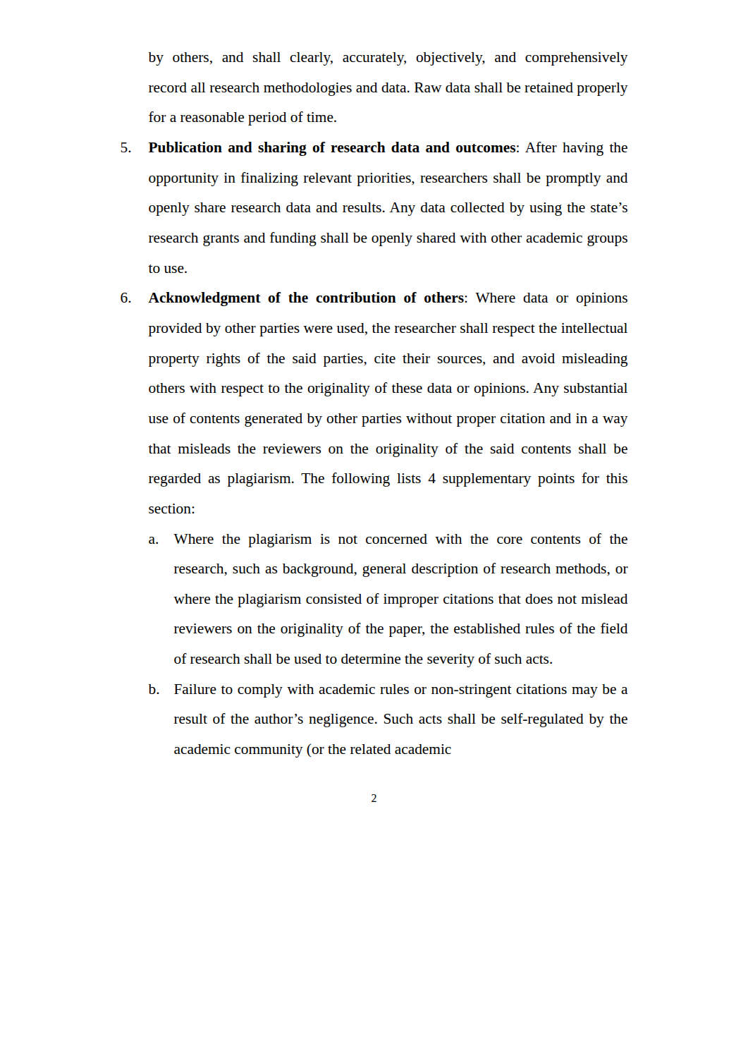by others, and shall clearly, accurately, objectively, and comprehensively record all research methodologies and data. Raw data shall be retained properly for a reasonable period of time.
Publication and sharing of research data and outcomes: After having the opportunity in finalizing relevant priorities, researchers shall be promptly and openly share research data and results. Any data collected by using the state’s research grants and funding shall be openly shared with other academic groups to use.
Acknowledgment of the contribution of others: Where data or opinions provided by other parties were used, the researcher shall respect the intellectual property rights of the said parties, cite their sources, and avoid misleading others with respect to the originality of these data or opinions. Any substantial use of contents generated by other parties without proper citation and in a way that misleads the reviewers on the originality of the said contents shall be regarded as plagiarism. The following lists 4 supplementary points for this section:
Where the plagiarism is not concerned with the core contents of the research, such as background, general description of research methods, or where the plagiarism consisted of improper citations that does not mislead reviewers on the originality of the paper, the established rules of the field of research shall be used to determine the severity of such acts.
Failure to comply with academic rules or non-stringent citations may be a result of the author’s negligence. Such acts shall be self-regulated by the academic community (or the related academic
2